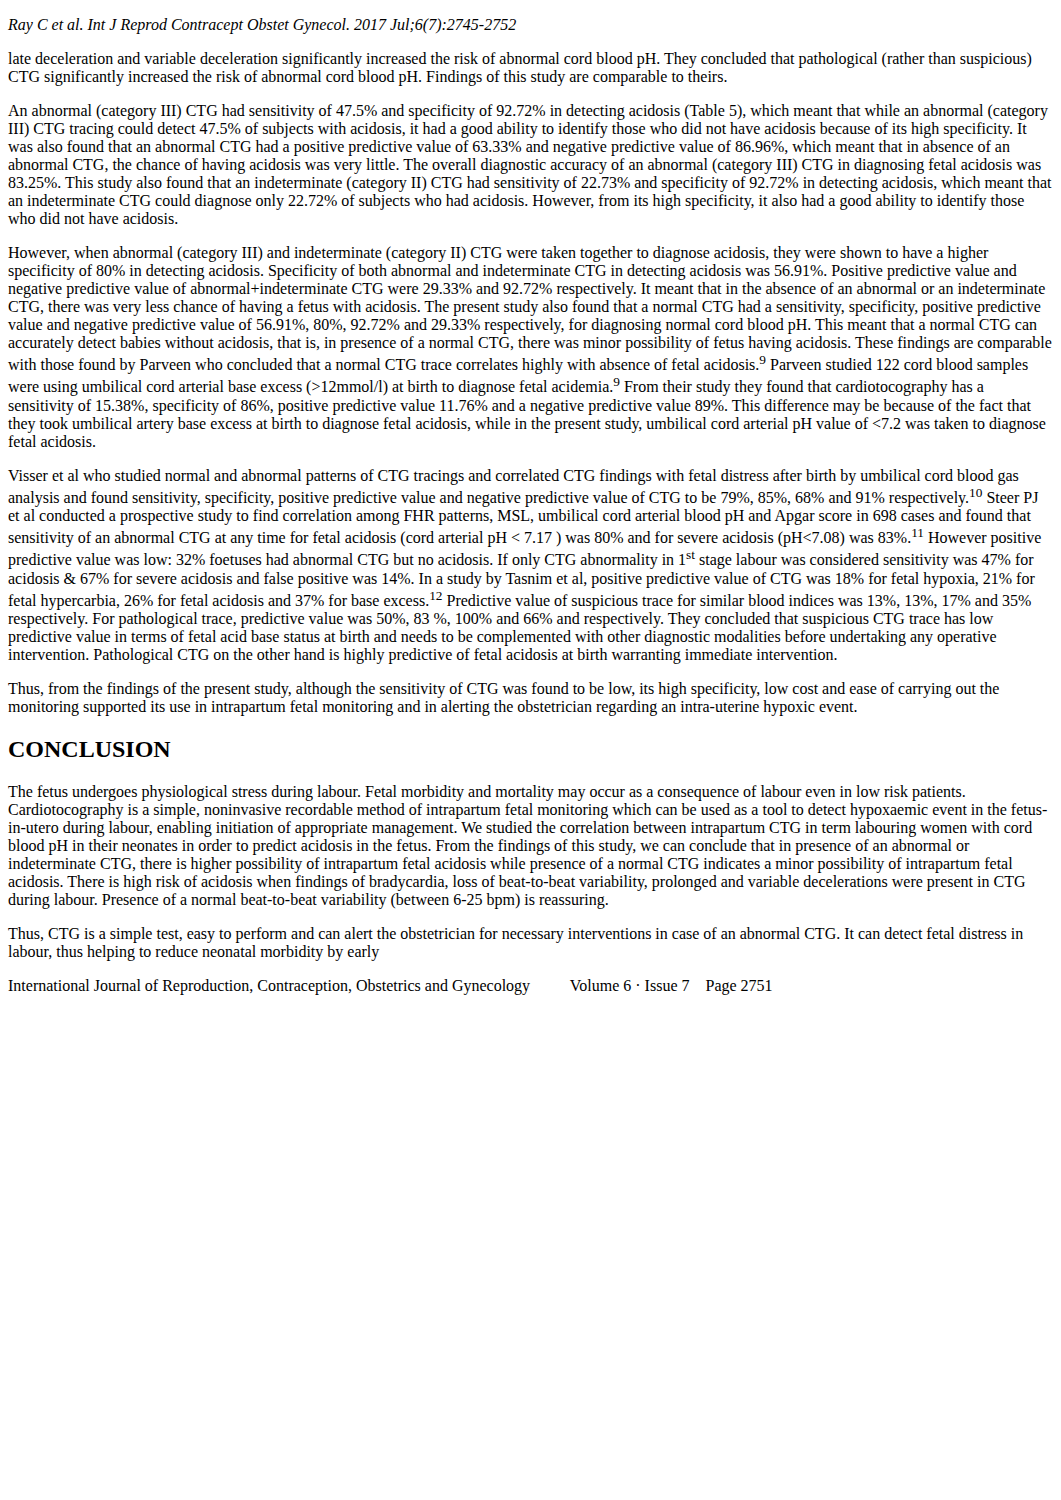Ray C et al. Int J Reprod Contracept Obstet Gynecol. 2017 Jul;6(7):2745-2752
late deceleration and variable deceleration significantly increased the risk of abnormal cord blood pH. They concluded that pathological (rather than suspicious) CTG significantly increased the risk of abnormal cord blood pH. Findings of this study are comparable to theirs.
An abnormal (category III) CTG had sensitivity of 47.5% and specificity of 92.72% in detecting acidosis (Table 5), which meant that while an abnormal (category III) CTG tracing could detect 47.5% of subjects with acidosis, it had a good ability to identify those who did not have acidosis because of its high specificity. It was also found that an abnormal CTG had a positive predictive value of 63.33% and negative predictive value of 86.96%, which meant that in absence of an abnormal CTG, the chance of having acidosis was very little. The overall diagnostic accuracy of an abnormal (category III) CTG in diagnosing fetal acidosis was 83.25%. This study also found that an indeterminate (category II) CTG had sensitivity of 22.73% and specificity of 92.72% in detecting acidosis, which meant that an indeterminate CTG could diagnose only 22.72% of subjects who had acidosis. However, from its high specificity, it also had a good ability to identify those who did not have acidosis.
However, when abnormal (category III) and indeterminate (category II) CTG were taken together to diagnose acidosis, they were shown to have a higher specificity of 80% in detecting acidosis. Specificity of both abnormal and indeterminate CTG in detecting acidosis was 56.91%. Positive predictive value and negative predictive value of abnormal+indeterminate CTG were 29.33% and 92.72% respectively. It meant that in the absence of an abnormal or an indeterminate CTG, there was very less chance of having a fetus with acidosis. The present study also found that a normal CTG had a sensitivity, specificity, positive predictive value and negative predictive value of 56.91%, 80%, 92.72% and 29.33% respectively, for diagnosing normal cord blood pH. This meant that a normal CTG can accurately detect babies without acidosis, that is, in presence of a normal CTG, there was minor possibility of fetus having acidosis. These findings are comparable with those found by Parveen who concluded that a normal CTG trace correlates highly with absence of fetal acidosis.9 Parveen studied 122 cord blood samples were using umbilical cord arterial base excess (>12mmol/l) at birth to diagnose fetal acidemia.9 From their study they found that cardiotocography has a sensitivity of 15.38%, specificity of 86%, positive predictive value 11.76% and a negative predictive value 89%. This difference may be because of the fact that they took umbilical artery base excess at birth to diagnose fetal acidosis, while in the present study, umbilical cord arterial pH value of <7.2 was taken to diagnose fetal acidosis.
Visser et al who studied normal and abnormal patterns of CTG tracings and correlated CTG findings with fetal distress after birth by umbilical cord blood gas analysis and found sensitivity, specificity, positive predictive value and negative predictive value of CTG to be 79%, 85%, 68% and 91% respectively.10 Steer PJ et al conducted a prospective study to find correlation among FHR patterns, MSL, umbilical cord arterial blood pH and Apgar score in 698 cases and found that sensitivity of an abnormal CTG at any time for fetal acidosis (cord arterial pH < 7.17 ) was 80% and for severe acidosis (pH<7.08) was 83%.11 However positive predictive value was low: 32% foetuses had abnormal CTG but no acidosis. If only CTG abnormality in 1st stage labour was considered sensitivity was 47% for acidosis & 67% for severe acidosis and false positive was 14%. In a study by Tasnim et al, positive predictive value of CTG was 18% for fetal hypoxia, 21% for fetal hypercarbia, 26% for fetal acidosis and 37% for base excess.12 Predictive value of suspicious trace for similar blood indices was 13%, 13%, 17% and 35% respectively. For pathological trace, predictive value was 50%, 83 %, 100% and 66% and respectively. They concluded that suspicious CTG trace has low predictive value in terms of fetal acid base status at birth and needs to be complemented with other diagnostic modalities before undertaking any operative intervention. Pathological CTG on the other hand is highly predictive of fetal acidosis at birth warranting immediate intervention.
Thus, from the findings of the present study, although the sensitivity of CTG was found to be low, its high specificity, low cost and ease of carrying out the monitoring supported its use in intrapartum fetal monitoring and in alerting the obstetrician regarding an intra-uterine hypoxic event.
CONCLUSION
The fetus undergoes physiological stress during labour. Fetal morbidity and mortality may occur as a consequence of labour even in low risk patients. Cardiotocography is a simple, noninvasive recordable method of intrapartum fetal monitoring which can be used as a tool to detect hypoxaemic event in the fetus-in-utero during labour, enabling initiation of appropriate management. We studied the correlation between intrapartum CTG in term labouring women with cord blood pH in their neonates in order to predict acidosis in the fetus. From the findings of this study, we can conclude that in presence of an abnormal or indeterminate CTG, there is higher possibility of intrapartum fetal acidosis while presence of a normal CTG indicates a minor possibility of intrapartum fetal acidosis. There is high risk of acidosis when findings of bradycardia, loss of beat-to-beat variability, prolonged and variable decelerations were present in CTG during labour. Presence of a normal beat-to-beat variability (between 6-25 bpm) is reassuring.
Thus, CTG is a simple test, easy to perform and can alert the obstetrician for necessary interventions in case of an abnormal CTG. It can detect fetal distress in labour, thus helping to reduce neonatal morbidity by early
International Journal of Reproduction, Contraception, Obstetrics and Gynecology Volume 6 · Issue 7 Page 2751